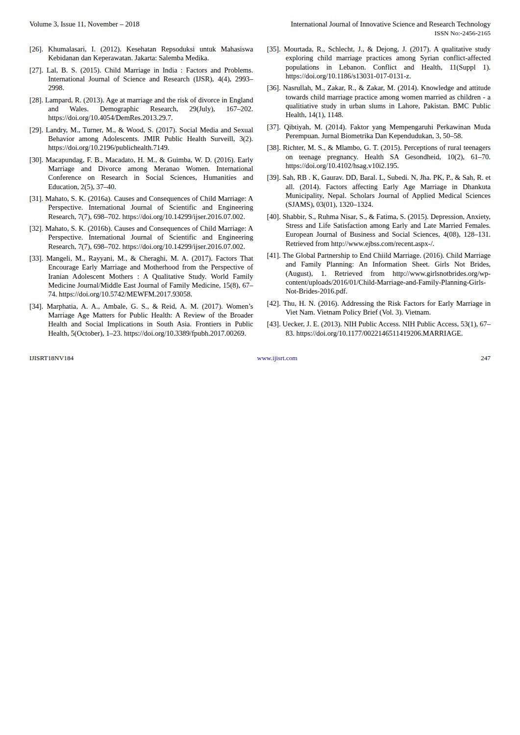Volume 3, Issue 11, November – 2018
International Journal of Innovative Science and Research Technology
ISSN No:-2456-2165
[26]. Khumalasari, I. (2012). Kesehatan Repsoduksi untuk Mahasiswa Kebidanan dan Keperawatan. Jakarta: Salemba Medika.
[27]. Lal, B. S. (2015). Child Marriage in India : Factors and Problems. International Journal of Science and Research (IJSR), 4(4), 2993–2998.
[28]. Lampard, R. (2013). Age at marriage and the risk of divorce in England and Wales. Demographic Research, 29(July), 167–202. https://doi.org/10.4054/DemRes.2013.29.7.
[29]. Landry, M., Turner, M., & Wood, S. (2017). Social Media and Sexual Behavior among Adolescents. JMIR Public Health Surveill, 3(2). https://doi.org/10.2196/publichealth.7149.
[30]. Macapundag, F. B., Macadato, H. M., & Guimba, W. D. (2016). Early Marriage and Divorce among Meranao Women. International Conference on Research in Social Sciences, Humanities and Education, 2(5), 37–40.
[31]. Mahato, S. K. (2016a). Causes and Consequences of Child Marriage: A Perspective. International Journal of Scientific and Engineering Research, 7(7), 698–702. https://doi.org/10.14299/ijser.2016.07.002.
[32]. Mahato, S. K. (2016b). Causes and Consequences of Child Marriage: A Perspective. International Journal of Scientific and Engineering Research, 7(7), 698–702. https://doi.org/10.14299/ijser.2016.07.002.
[33]. Mangeli, M., Rayyani, M., & Cheraghi, M. A. (2017). Factors That Encourage Early Marriage and Motherhood from the Perspective of Iranian Adolescent Mothers : A Qualitative Study. World Family Medicine Journal/Middle East Journal of Family Medicine, 15(8), 67–74. https://doi.org/10.5742/MEWFM.2017.93058.
[34]. Marphatia, A. A., Ambale, G. S., & Reid, A. M. (2017). Women’s Marriage Age Matters for Public Health: A Review of the Broader Health and Social Implications in South Asia. Frontiers in Public Health, 5(October), 1–23. https://doi.org/10.3389/fpubh.2017.00269.
[35]. Mourtada, R., Schlecht, J., & Dejong, J. (2017). A qualitative study exploring child marriage practices among Syrian conflict-affected populations in Lebanon. Conflict and Health, 11(Suppl 1). https://doi.org/10.1186/s13031-017-0131-z.
[36]. Nasrullah, M., Zakar, R., & Zakar, M. (2014). Knowledge and attitude towards child marriage practice among women married as children - a qualitiative study in urban slums in Lahore, Pakistan. BMC Public Health, 14(1), 1148.
[37]. Qibtiyah, M. (2014). Faktor yang Mempengaruhi Perkawinan Muda Perempuan. Jurnal Biometrika Dan Kependudukan, 3, 50–58.
[38]. Richter, M. S., & Mlambo, G. T. (2015). Perceptions of rural teenagers on teenage pregnancy. Health SA Gesondheid, 10(2), 61–70. https://doi.org/10.4102/hsag.v10i2.195.
[39]. Sah, RB . K, Gaurav. DD, Baral. L, Subedi. N, Jha. PK, P., & Sah, R. et all. (2014). Factors affecting Early Age Marriage in Dhankuta Municipality, Nepal. Scholars Journal of Applied Medical Sciences (SJAMS), 03(01), 1320–1324.
[40]. Shabbir, S., Ruhma Nisar, S., & Fatima, S. (2015). Depression, Anxiety, Stress and Life Satisfaction among Early and Late Married Females. European Journal of Business and Social Sciences, 4(08), 128–131. Retrieved from http://www.ejbss.com/recent.aspx-/.
[41]. The Global Partnership to End Chiild Marriage. (2016). Child Marriage and Family Planning: An Information Sheet. Girls Not Brides, (August), 1. Retrieved from http://www.girlsnotbrides.org/wp-content/uploads/2016/01/Child-Marriage-and-Family-Planning-Girls-Not-Brides-2016.pdf.
[42]. Thu, H. N. (2016). Addressing the Risk Factors for Early Marriage in Viet Nam. Vietnam Policy Brief (Vol. 3). Vietnam.
[43]. Uecker, J. E. (2013). NIH Public Access. NIH Public Access, 53(1), 67–83. https://doi.org/10.1177/0022146511419206.MARRIAGE.
IJISRT18NV184
www.ijisrt.com
247